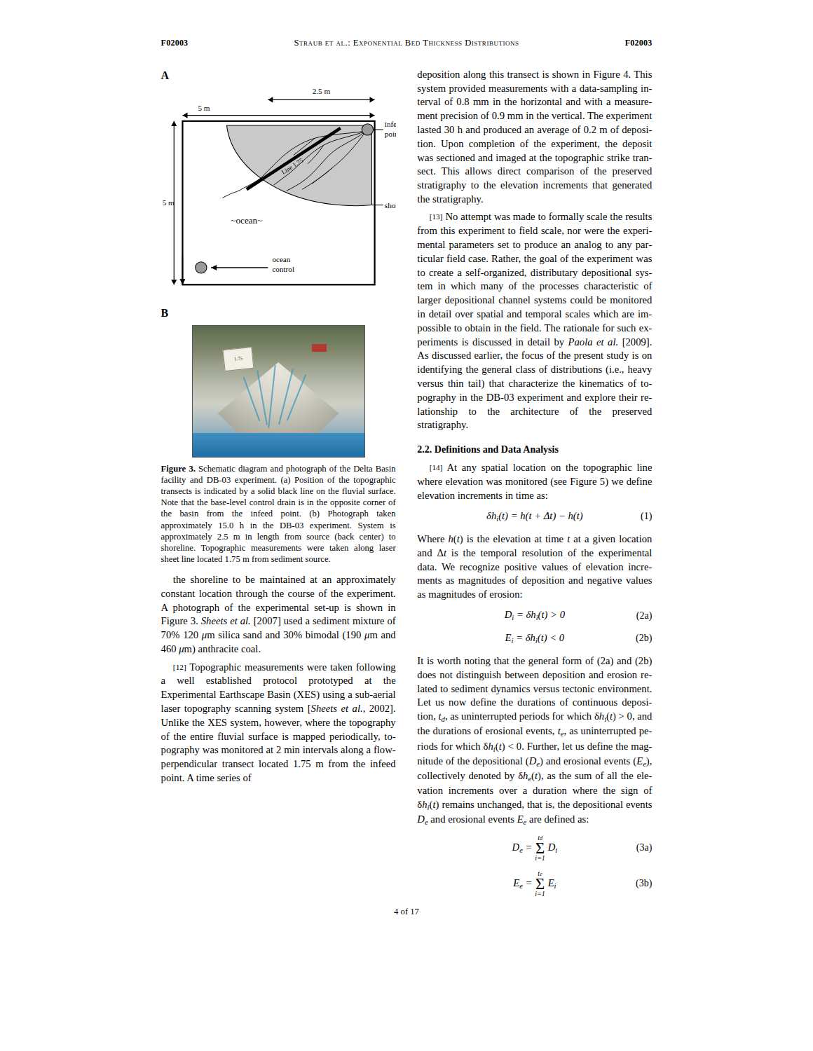F02003 Straub et al.: Exponential Bed Thickness Distributions F02003
A
2.5 m 5 m 5 m Line 1.75 infeed point shoreline ~ocean~ ocean control
B
1.75
Figure 3. Schematic diagram and photograph of the Delta Basin facility and DB-03 experiment. (a) Position of the topographic transects is indicated by a solid black line on the fluvial surface. Note that the base-level control drain is in the opposite corner of the basin from the infeed point. (b) Photograph taken approximately 15.0 h in the DB-03 experiment. System is approximately 2.5 m in length from source (back center) to shoreline. Topographic measurements were taken along laser sheet line located 1.75 m from sediment source.
the shoreline to be maintained at an approximately constant location through the course of the experiment. A photograph of the experimental set-up is shown in Figure 3. Sheets et al. [2007] used a sediment mixture of 70% 120 μm silica sand and 30% bimodal (190 μm and 460 μm) anthracite coal.
[12] Topographic measurements were taken following a well established protocol prototyped at the Experimental Earthscape Basin (XES) using a sub-aerial laser topography scanning system [Sheets et al., 2002]. Unlike the XES system, however, where the topography of the entire fluvial surface is mapped periodically, topography was monitored at 2 min intervals along a flow-perpendicular transect located 1.75 m from the infeed point. A time series of
deposition along this transect is shown in Figure 4. This system provided measurements with a data-sampling interval of 0.8 mm in the horizontal and with a measurement precision of 0.9 mm in the vertical. The experiment lasted 30 h and produced an average of 0.2 m of deposition. Upon completion of the experiment, the deposit was sectioned and imaged at the topographic strike transect. This allows direct comparison of the preserved stratigraphy to the elevation increments that generated the stratigraphy.
[13] No attempt was made to formally scale the results from this experiment to field scale, nor were the experimental parameters set to produce an analog to any particular field case. Rather, the goal of the experiment was to create a self-organized, distributary depositional system in which many of the processes characteristic of larger depositional channel systems could be monitored in detail over spatial and temporal scales which are impossible to obtain in the field. The rationale for such experiments is discussed in detail by Paola et al. [2009]. As discussed earlier, the focus of the present study is on identifying the general class of distributions (i.e., heavy versus thin tail) that characterize the kinematics of topography in the DB-03 experiment and explore their relationship to the architecture of the preserved stratigraphy.
2.2. Definitions and Data Analysis
[14] At any spatial location on the topographic line where elevation was monitored (see Figure 5) we define elevation increments in time as:
δhi(t) = h(t + Δt) − h(t)
(1)
Where h(t) is the elevation at time t at a given location and Δt is the temporal resolution of the experimental data. We recognize positive values of elevation increments as magnitudes of deposition and negative values as magnitudes of erosion:
Di = δhi(t) > 0
(2a)
Ei = δhi(t) < 0
(2b)
It is worth noting that the general form of (2a) and (2b) does not distinguish between deposition and erosion related to sediment dynamics versus tectonic environment. Let us now define the durations of continuous deposition, td, as uninterrupted periods for which δhi(t) > 0, and the durations of erosional events, te, as uninterrupted periods for which δhi(t) < 0. Further, let us define the magnitude of the depositional (De) and erosional events (Ee), collectively denoted by δhe(t), as the sum of all the elevation increments over a duration where the sign of δhi(t) remains unchanged, that is, the depositional events De and erosional events Ee are defined as:
De = td Σ i=1 Di
(3a)
Ee = te Σ i=1 Ei
(3b)
4 of 17